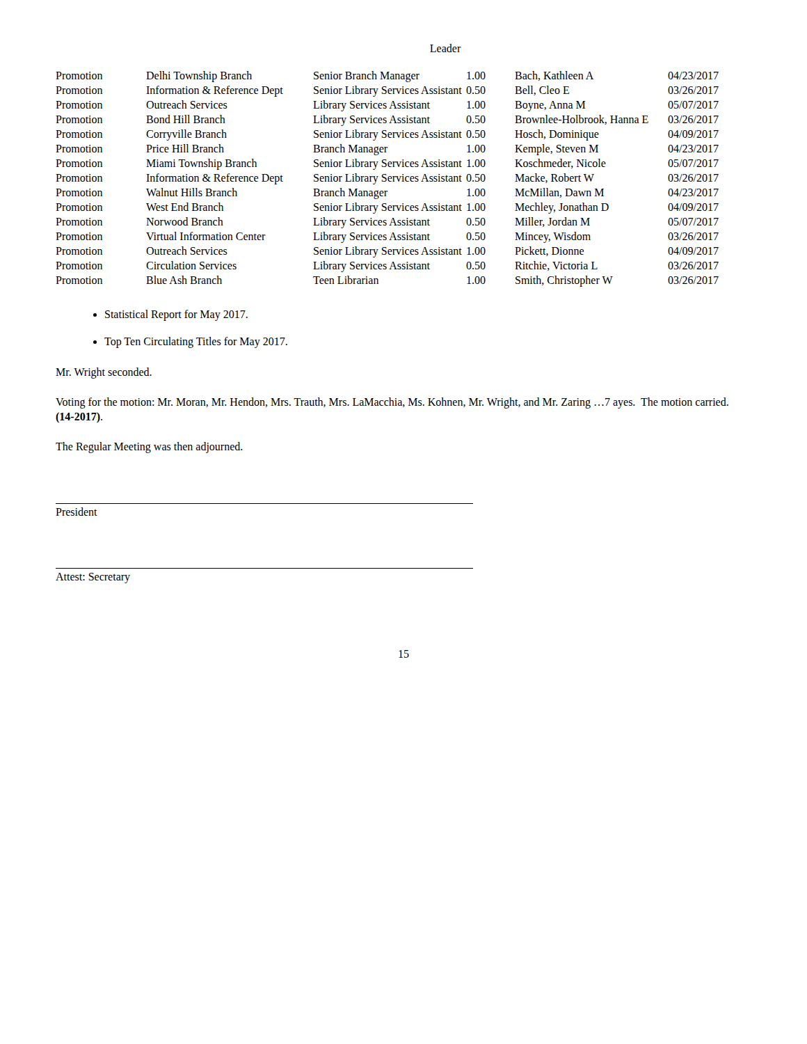Leader
| Promotion | Delhi Township Branch | Senior Branch Manager | 1.00 | Bach, Kathleen A | 04/23/2017 |
| Promotion | Information & Reference Dept | Senior Library Services Assistant | 0.50 | Bell, Cleo E | 03/26/2017 |
| Promotion | Outreach Services | Library Services Assistant | 1.00 | Boyne, Anna M | 05/07/2017 |
| Promotion | Bond Hill Branch | Library Services Assistant | 0.50 | Brownlee-Holbrook, Hanna E | 03/26/2017 |
| Promotion | Corryville Branch | Senior Library Services Assistant | 0.50 | Hosch, Dominique | 04/09/2017 |
| Promotion | Price Hill Branch | Branch Manager | 1.00 | Kemple, Steven M | 04/23/2017 |
| Promotion | Miami Township Branch | Senior Library Services Assistant | 1.00 | Koschmeder, Nicole | 05/07/2017 |
| Promotion | Information & Reference Dept | Senior Library Services Assistant | 0.50 | Macke, Robert W | 03/26/2017 |
| Promotion | Walnut Hills Branch | Branch Manager | 1.00 | McMillan, Dawn M | 04/23/2017 |
| Promotion | West End Branch | Senior Library Services Assistant | 1.00 | Mechley, Jonathan D | 04/09/2017 |
| Promotion | Norwood Branch | Library Services Assistant | 0.50 | Miller, Jordan M | 05/07/2017 |
| Promotion | Virtual Information Center | Library Services Assistant | 0.50 | Mincey, Wisdom | 03/26/2017 |
| Promotion | Outreach Services | Senior Library Services Assistant | 1.00 | Pickett, Dionne | 04/09/2017 |
| Promotion | Circulation Services | Library Services Assistant | 0.50 | Ritchie, Victoria L | 03/26/2017 |
| Promotion | Blue Ash Branch | Teen Librarian | 1.00 | Smith, Christopher W | 03/26/2017 |
Statistical Report for May 2017.
Top Ten Circulating Titles for May 2017.
Mr. Wright seconded.
Voting for the motion: Mr. Moran, Mr. Hendon, Mrs. Trauth, Mrs. LaMacchia, Ms. Kohnen, Mr. Wright, and Mr. Zaring …7 ayes. The motion carried. (14-2017).
The Regular Meeting was then adjourned.
President
Attest: Secretary
15